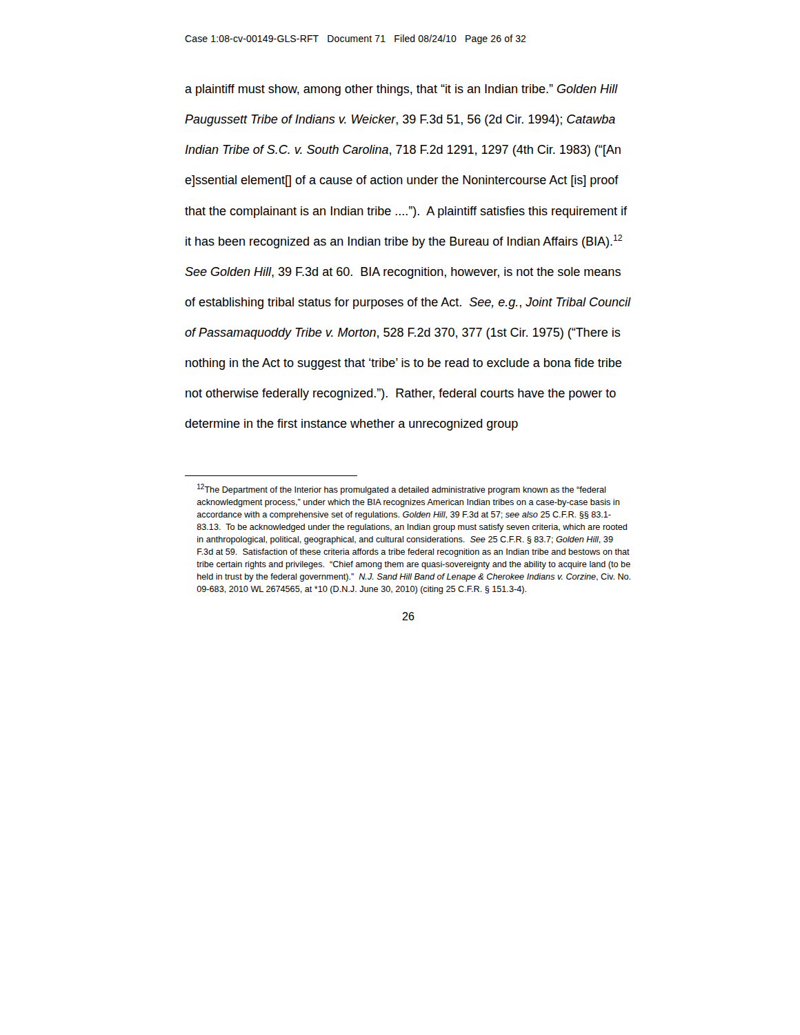Case 1:08-cv-00149-GLS-RFT Document 71 Filed 08/24/10 Page 26 of 32
a plaintiff must show, among other things, that “it is an Indian tribe.” Golden Hill Paugussett Tribe of Indians v. Weicker, 39 F.3d 51, 56 (2d Cir. 1994); Catawba Indian Tribe of S.C. v. South Carolina, 718 F.2d 1291, 1297 (4th Cir. 1983) (“[An e]ssential element[] of a cause of action under the Nonintercourse Act [is] proof that the complainant is an Indian tribe ....”). A plaintiff satisfies this requirement if it has been recognized as an Indian tribe by the Bureau of Indian Affairs (BIA).12 See Golden Hill, 39 F.3d at 60. BIA recognition, however, is not the sole means of establishing tribal status for purposes of the Act. See, e.g., Joint Tribal Council of Passamaquoddy Tribe v. Morton, 528 F.2d 370, 377 (1st Cir. 1975) (“There is nothing in the Act to suggest that ‘tribe’ is to be read to exclude a bona fide tribe not otherwise federally recognized.”). Rather, federal courts have the power to determine in the first instance whether a unrecognized group
12The Department of the Interior has promulgated a detailed administrative program known as the “federal acknowledgment process,” under which the BIA recognizes American Indian tribes on a case-by-case basis in accordance with a comprehensive set of regulations. Golden Hill, 39 F.3d at 57; see also 25 C.F.R. §§ 83.1-83.13. To be acknowledged under the regulations, an Indian group must satisfy seven criteria, which are rooted in anthropological, political, geographical, and cultural considerations. See 25 C.F.R. § 83.7; Golden Hill, 39 F.3d at 59. Satisfaction of these criteria affords a tribe federal recognition as an Indian tribe and bestows on that tribe certain rights and privileges. “Chief among them are quasi-sovereignty and the ability to acquire land (to be held in trust by the federal government).” N.J. Sand Hill Band of Lenape & Cherokee Indians v. Corzine, Civ. No. 09-683, 2010 WL 2674565, at *10 (D.N.J. June 30, 2010) (citing 25 C.F.R. § 151.3-4).
26